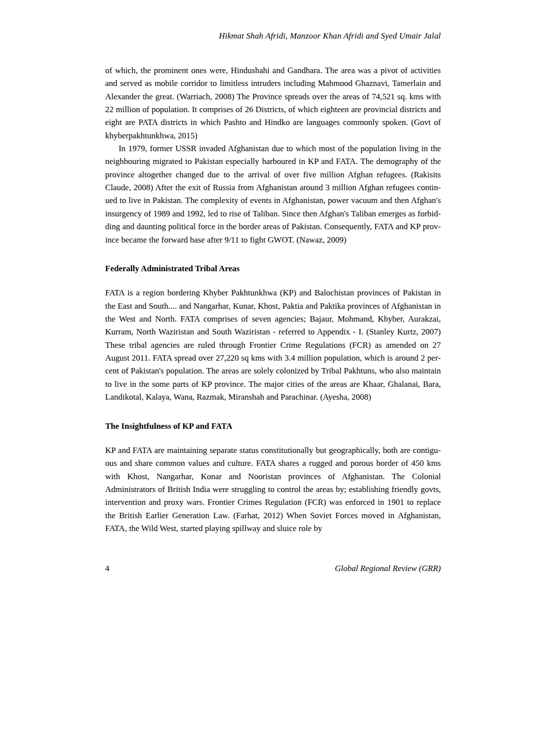Hikmat Shah Afridi, Manzoor Khan Afridi and Syed Umair Jalal
of which, the prominent ones were, Hindushahi and Gandhara. The area was a pivot of activities and served as mobile corridor to limitless intruders including Mahmood Ghaznavi, Tamerlain and Alexander the great. (Warriach, 2008) The Province spreads over the areas of 74,521 sq. kms with 22 million of population. It comprises of 26 Districts, of which eighteen are provincial districts and eight are PATA districts in which Pashto and Hindko are languages commonly spoken. (Govt of khyberpakhtunkhwa, 2015)
In 1979, former USSR invaded Afghanistan due to which most of the population living in the neighbouring migrated to Pakistan especially harboured in KP and FATA. The demography of the province altogether changed due to the arrival of over five million Afghan refugees. (Rakisits Claude, 2008) After the exit of Russia from Afghanistan around 3 million Afghan refugees continued to live in Pakistan. The complexity of events in Afghanistan, power vacuum and then Afghan's insurgency of 1989 and 1992, led to rise of Taliban. Since then Afghan's Taliban emerges as forbidding and daunting political force in the border areas of Pakistan. Consequently, FATA and KP province became the forward base after 9/11 to fight GWOT. (Nawaz, 2009)
Federally Administrated Tribal Areas
FATA is a region bordering Khyber Pakhtunkhwa (KP) and Balochistan provinces of Pakistan in the East and South.... and Nangarhar, Kunar, Khost, Paktia and Paktika provinces of Afghanistan in the West and North. FATA comprises of seven agencies; Bajaur, Mohmand, Khyber, Aurakzai, Kurram, North Waziristan and South Waziristan - referred to Appendix - I. (Stanley Kurtz, 2007) These tribal agencies are ruled through Frontier Crime Regulations (FCR) as amended on 27 August 2011. FATA spread over 27,220 sq kms with 3.4 million population, which is around 2 percent of Pakistan's population. The areas are solely colonized by Tribal Pakhtuns, who also maintain to live in the some parts of KP province. The major cities of the areas are Khaar, Ghalanai, Bara, Landikotal, Kalaya, Wana, Razmak, Miranshah and Parachinar. (Ayesha, 2008)
The Insightfulness of KP and FATA
KP and FATA are maintaining separate status constitutionally but geographically, both are contiguous and share common values and culture. FATA shares a rugged and porous border of 450 kms with Khost, Nangarhar, Konar and Nooristan provinces of Afghanistan. The Colonial Administrators of British India were struggling to control the areas by; establishing friendly govts, intervention and proxy wars. Frontier Crimes Regulation (FCR) was enforced in 1901 to replace the British Earlier Generation Law. (Farhat, 2012) When Soviet Forces moved in Afghanistan, FATA, the Wild West, started playing spillway and sluice role by
4 Global Regional Review (GRR)